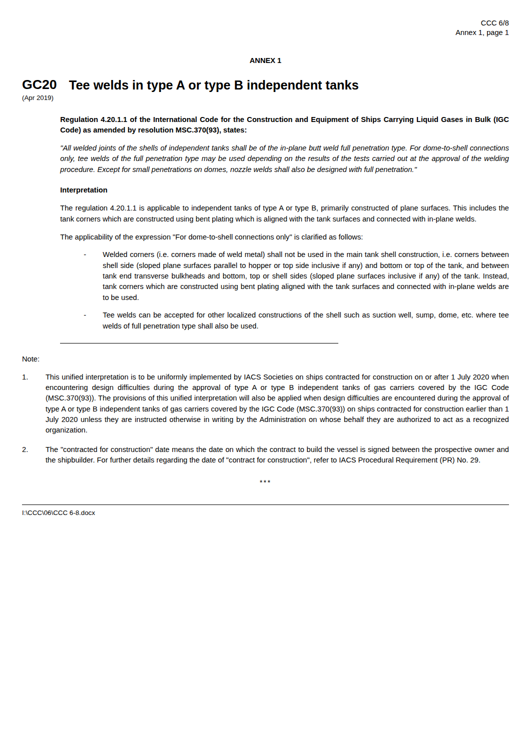CCC 6/8
Annex 1, page 1
ANNEX 1
GC20 (Apr 2019)
Tee welds in type A or type B independent tanks
Regulation 4.20.1.1 of the International Code for the Construction and Equipment of Ships Carrying Liquid Gases in Bulk (IGC Code) as amended by resolution MSC.370(93), states:
"All welded joints of the shells of independent tanks shall be of the in-plane butt weld full penetration type. For dome-to-shell connections only, tee welds of the full penetration type may be used depending on the results of the tests carried out at the approval of the welding procedure. Except for small penetrations on domes, nozzle welds shall also be designed with full penetration."
Interpretation
The regulation 4.20.1.1 is applicable to independent tanks of type A or type B, primarily constructed of plane surfaces. This includes the tank corners which are constructed using bent plating which is aligned with the tank surfaces and connected with in-plane welds.
The applicability of the expression "For dome-to-shell connections only" is clarified as follows:
Welded corners (i.e. corners made of weld metal) shall not be used in the main tank shell construction, i.e. corners between shell side (sloped plane surfaces parallel to hopper or top side inclusive if any) and bottom or top of the tank, and between tank end transverse bulkheads and bottom, top or shell sides (sloped plane surfaces inclusive if any) of the tank. Instead, tank corners which are constructed using bent plating aligned with the tank surfaces and connected with in-plane welds are to be used.
Tee welds can be accepted for other localized constructions of the shell such as suction well, sump, dome, etc. where tee welds of full penetration type shall also be used.
Note:
This unified interpretation is to be uniformly implemented by IACS Societies on ships contracted for construction on or after 1 July 2020 when encountering design difficulties during the approval of type A or type B independent tanks of gas carriers covered by the IGC Code (MSC.370(93)). The provisions of this unified interpretation will also be applied when design difficulties are encountered during the approval of type A or type B independent tanks of gas carriers covered by the IGC Code (MSC.370(93)) on ships contracted for construction earlier than 1 July 2020 unless they are instructed otherwise in writing by the Administration on whose behalf they are authorized to act as a recognized organization.
The "contracted for construction" date means the date on which the contract to build the vessel is signed between the prospective owner and the shipbuilder. For further details regarding the date of "contract for construction", refer to IACS Procedural Requirement (PR) No. 29.
***
I:\CCC\06\CCC 6-8.docx